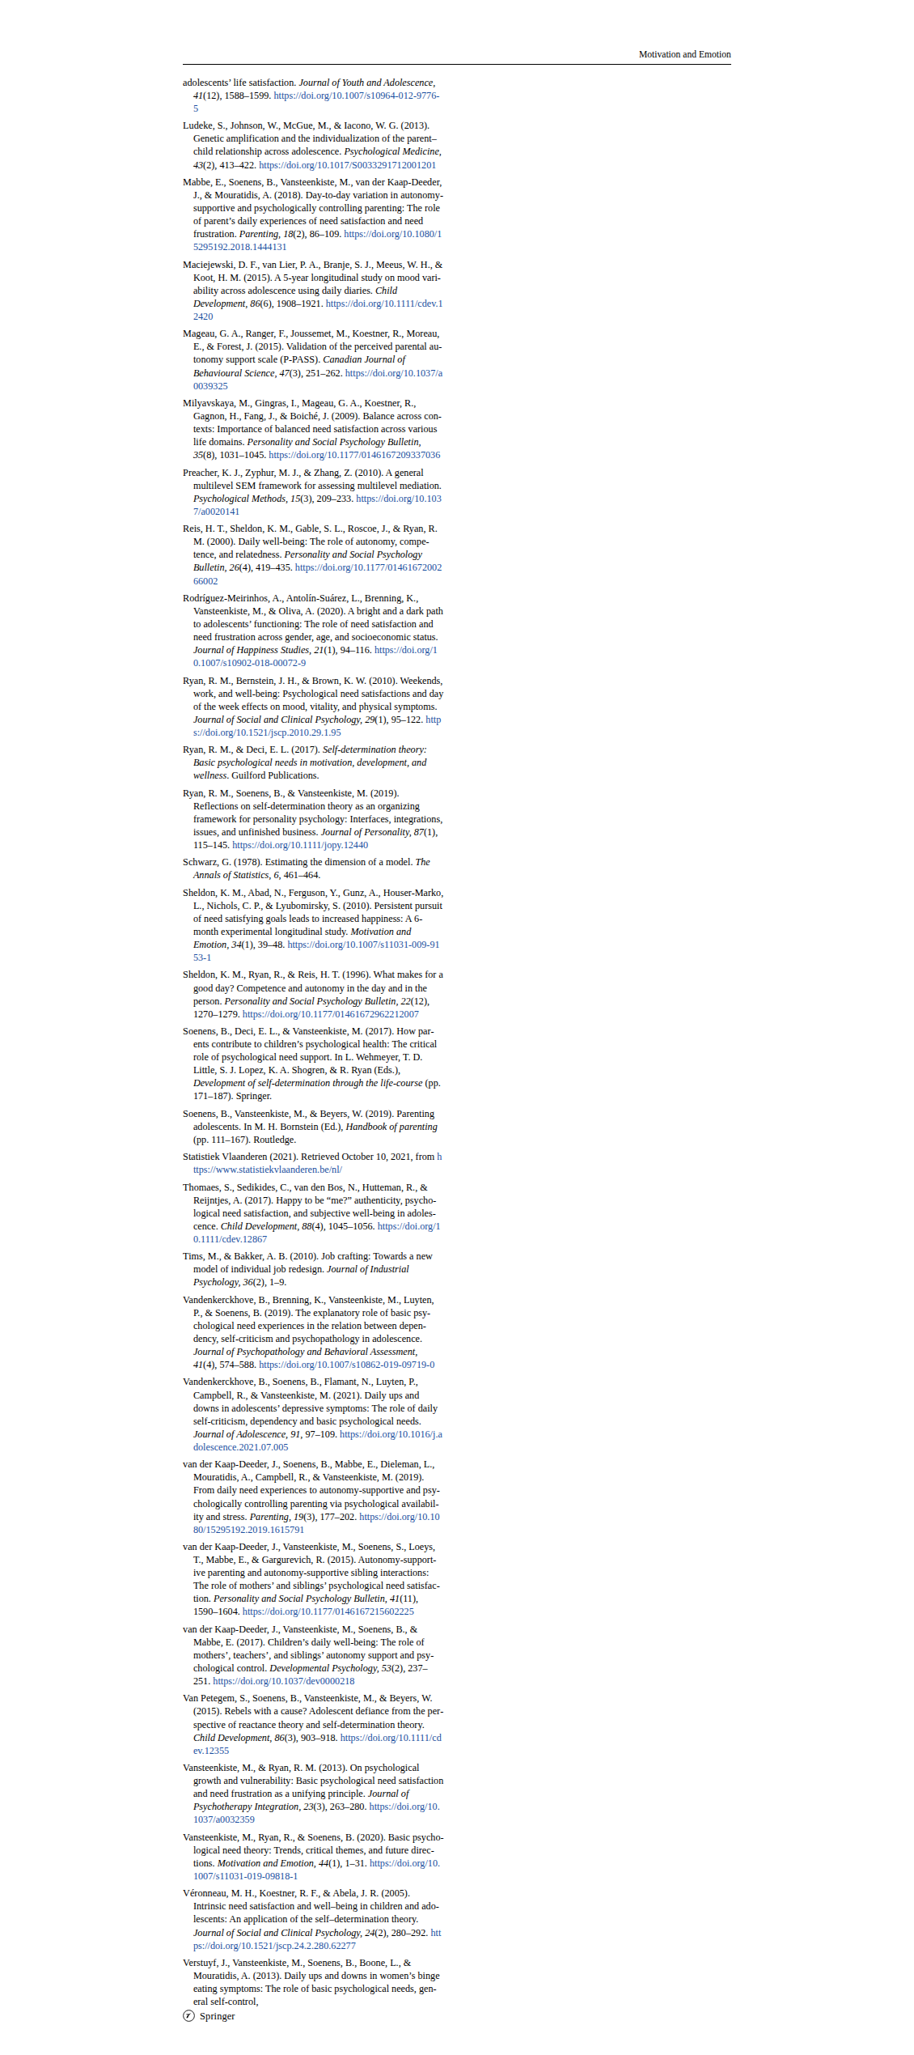Motivation and Emotion
adolescents’ life satisfaction. Journal of Youth and Adolescence, 41(12), 1588–1599. https://doi.org/10.1007/s10964-012-9776-5
Ludeke, S., Johnson, W., McGue, M., & Iacono, W. G. (2013). Genetic amplification and the individualization of the parent–child relationship across adolescence. Psychological Medicine, 43(2), 413–422. https://doi.org/10.1017/S0033291712001201
Mabbe, E., Soenens, B., Vansteenkiste, M., van der Kaap-Deeder, J., & Mouratidis, A. (2018). Day-to-day variation in autonomy-supportive and psychologically controlling parenting: The role of parent’s daily experiences of need satisfaction and need frustration. Parenting, 18(2), 86–109. https://doi.org/10.1080/15295192.2018.1444131
Maciejewski, D. F., van Lier, P. A., Branje, S. J., Meeus, W. H., & Koot, H. M. (2015). A 5-year longitudinal study on mood variability across adolescence using daily diaries. Child Development, 86(6), 1908–1921. https://doi.org/10.1111/cdev.12420
Mageau, G. A., Ranger, F., Joussemet, M., Koestner, R., Moreau, E., & Forest, J. (2015). Validation of the perceived parental autonomy support scale (P-PASS). Canadian Journal of Behavioural Science, 47(3), 251–262. https://doi.org/10.1037/a0039325
Milyavskaya, M., Gingras, I., Mageau, G. A., Koestner, R., Gagnon, H., Fang, J., & Boiché, J. (2009). Balance across contexts: Importance of balanced need satisfaction across various life domains. Personality and Social Psychology Bulletin, 35(8), 1031–1045. https://doi.org/10.1177/0146167209337036
Preacher, K. J., Zyphur, M. J., & Zhang, Z. (2010). A general multilevel SEM framework for assessing multilevel mediation. Psychological Methods, 15(3), 209–233. https://doi.org/10.1037/a0020141
Reis, H. T., Sheldon, K. M., Gable, S. L., Roscoe, J., & Ryan, R. M. (2000). Daily well-being: The role of autonomy, competence, and relatedness. Personality and Social Psychology Bulletin, 26(4), 419–435. https://doi.org/10.1177/0146167200266002
Rodríguez-Meirinhos, A., Antolín-Suárez, L., Brenning, K., Vansteenkiste, M., & Oliva, A. (2020). A bright and a dark path to adolescents’ functioning: The role of need satisfaction and need frustration across gender, age, and socioeconomic status. Journal of Happiness Studies, 21(1), 94–116. https://doi.org/10.1007/s10902-018-00072-9
Ryan, R. M., Bernstein, J. H., & Brown, K. W. (2010). Weekends, work, and well-being: Psychological need satisfactions and day of the week effects on mood, vitality, and physical symptoms. Journal of Social and Clinical Psychology, 29(1), 95–122. https://doi.org/10.1521/jscp.2010.29.1.95
Ryan, R. M., & Deci, E. L. (2017). Self-determination theory: Basic psychological needs in motivation, development, and wellness. Guilford Publications.
Ryan, R. M., Soenens, B., & Vansteenkiste, M. (2019). Reflections on self-determination theory as an organizing framework for personality psychology: Interfaces, integrations, issues, and unfinished business. Journal of Personality, 87(1), 115–145. https://doi.org/10.1111/jopy.12440
Schwarz, G. (1978). Estimating the dimension of a model. The Annals of Statistics, 6, 461–464.
Sheldon, K. M., Abad, N., Ferguson, Y., Gunz, A., Houser-Marko, L., Nichols, C. P., & Lyubomirsky, S. (2010). Persistent pursuit of need satisfying goals leads to increased happiness: A 6-month experimental longitudinal study. Motivation and Emotion, 34(1), 39–48. https://doi.org/10.1007/s11031-009-9153-1
Sheldon, K. M., Ryan, R., & Reis, H. T. (1996). What makes for a good day? Competence and autonomy in the day and in the person. Personality and Social Psychology Bulletin, 22(12), 1270–1279. https://doi.org/10.1177/01461672962212007
Soenens, B., Deci, E. L., & Vansteenkiste, M. (2017). How parents contribute to children’s psychological health: The critical role of psychological need support. In L. Wehmeyer, T. D. Little, S. J. Lopez, K. A. Shogren, & R. Ryan (Eds.), Development of self-determination through the life-course (pp. 171–187). Springer.
Soenens, B., Vansteenkiste, M., & Beyers, W. (2019). Parenting adolescents. In M. H. Bornstein (Ed.), Handbook of parenting (pp. 111–167). Routledge.
Statistiek Vlaanderen (2021). Retrieved October 10, 2021, from https://www.statistiekvlaanderen.be/nl/
Thomaes, S., Sedikides, C., van den Bos, N., Hutteman, R., & Reijntjes, A. (2017). Happy to be “me?” authenticity, psychological need satisfaction, and subjective well-being in adolescence. Child Development, 88(4), 1045–1056. https://doi.org/10.1111/cdev.12867
Tims, M., & Bakker, A. B. (2010). Job crafting: Towards a new model of individual job redesign. Journal of Industrial Psychology, 36(2), 1–9.
Vandenkerckhove, B., Brenning, K., Vansteenkiste, M., Luyten, P., & Soenens, B. (2019). The explanatory role of basic psychological need experiences in the relation between dependency, self-criticism and psychopathology in adolescence. Journal of Psychopathology and Behavioral Assessment, 41(4), 574–588. https://doi.org/10.1007/s10862-019-09719-0
Vandenkerckhove, B., Soenens, B., Flamant, N., Luyten, P., Campbell, R., & Vansteenkiste, M. (2021). Daily ups and downs in adolescents’ depressive symptoms: The role of daily self-criticism, dependency and basic psychological needs. Journal of Adolescence, 91, 97–109. https://doi.org/10.1016/j.adolescence.2021.07.005
van der Kaap-Deeder, J., Soenens, B., Mabbe, E., Dieleman, L., Mouratidis, A., Campbell, R., & Vansteenkiste, M. (2019). From daily need experiences to autonomy-supportive and psychologically controlling parenting via psychological availability and stress. Parenting, 19(3), 177–202. https://doi.org/10.1080/15295192.2019.1615791
van der Kaap-Deeder, J., Vansteenkiste, M., Soenens, S., Loeys, T., Mabbe, E., & Gargurevich, R. (2015). Autonomy-supportive parenting and autonomy-supportive sibling interactions: The role of mothers’ and siblings’ psychological need satisfaction. Personality and Social Psychology Bulletin, 41(11), 1590–1604. https://doi.org/10.1177/0146167215602225
van der Kaap-Deeder, J., Vansteenkiste, M., Soenens, B., & Mabbe, E. (2017). Children’s daily well-being: The role of mothers’, teachers’, and siblings’ autonomy support and psychological control. Developmental Psychology, 53(2), 237–251. https://doi.org/10.1037/dev0000218
Van Petegem, S., Soenens, B., Vansteenkiste, M., & Beyers, W. (2015). Rebels with a cause? Adolescent defiance from the perspective of reactance theory and self-determination theory. Child Development, 86(3), 903–918. https://doi.org/10.1111/cdev.12355
Vansteenkiste, M., & Ryan, R. M. (2013). On psychological growth and vulnerability: Basic psychological need satisfaction and need frustration as a unifying principle. Journal of Psychotherapy Integration, 23(3), 263–280. https://doi.org/10.1037/a0032359
Vansteenkiste, M., Ryan, R., & Soenens, B. (2020). Basic psychological need theory: Trends, critical themes, and future directions. Motivation and Emotion, 44(1), 1–31. https://doi.org/10.1007/s11031-019-09818-1
Véronneau, M. H., Koestner, R. F., & Abela, J. R. (2005). Intrinsic need satisfaction and well–being in children and adolescents: An application of the self–determination theory. Journal of Social and Clinical Psychology, 24(2), 280–292. https://doi.org/10.1521/jscp.24.2.280.62277
Verstuyf, J., Vansteenkiste, M., Soenens, B., Boone, L., & Mouratidis, A. (2013). Daily ups and downs in women’s binge eating symptoms: The role of basic psychological needs, general self-control,
Springer